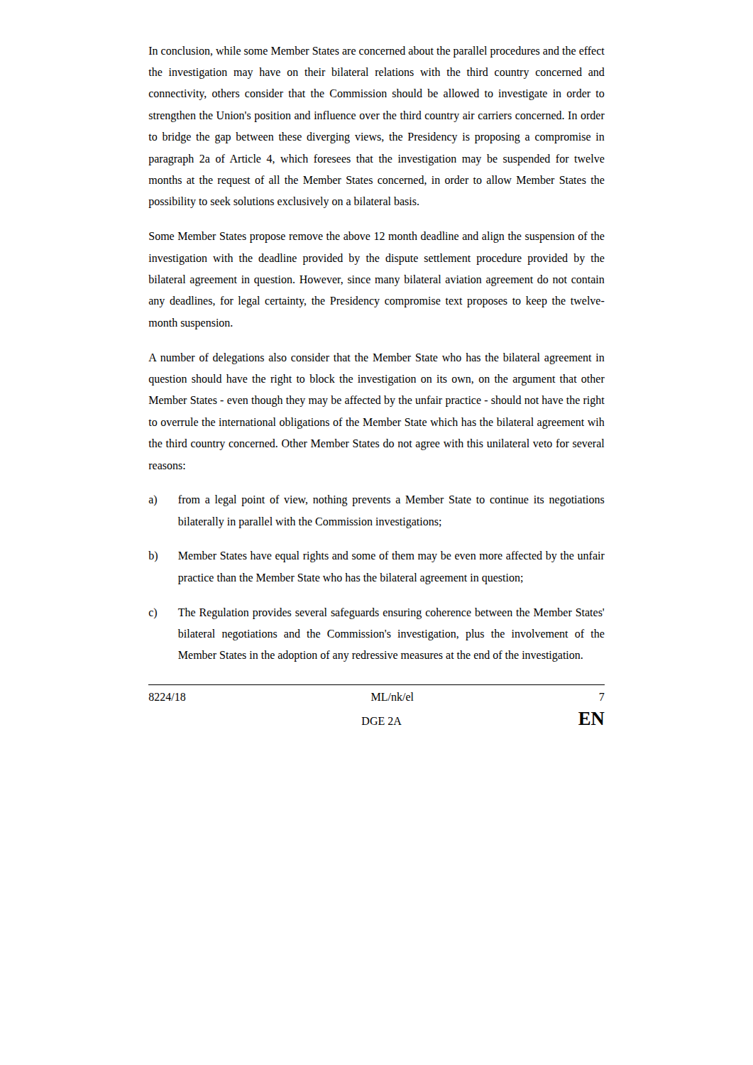In conclusion, while some Member States are concerned about the parallel procedures and the effect the investigation may have on their bilateral relations with the third country concerned and connectivity, others consider that the Commission should be allowed to investigate in order to strengthen the Union's position and influence over the third country air carriers concerned. In order to bridge the gap between these diverging views, the Presidency is proposing a compromise in paragraph 2a of Article 4, which foresees that the investigation may be suspended for twelve months at the request of all the Member States concerned, in order to allow Member States the possibility to seek solutions exclusively on a bilateral basis.
Some Member States propose remove the above 12 month deadline and align the suspension of the investigation with the deadline provided by the dispute settlement procedure provided by the bilateral agreement in question. However, since many bilateral aviation agreement do not contain any deadlines, for legal certainty, the Presidency compromise text proposes to keep the twelve-month suspension.
A number of delegations also consider that the Member State who has the bilateral agreement in question should have the right to block the investigation on its own, on the argument that other Member States - even though they may be affected by the unfair practice - should not have the right to overrule the international obligations of the Member State which has the bilateral agreement wih the third country concerned. Other Member States do not agree with this unilateral veto for several reasons:
a) from a legal point of view, nothing prevents a Member State to continue its negotiations bilaterally in parallel with the Commission investigations;
b) Member States have equal rights and some of them may be even more affected by the unfair practice than the Member State who has the bilateral agreement in question;
c) The Regulation provides several safeguards ensuring coherence between the Member States' bilateral negotiations and the Commission's investigation, plus the involvement of the Member States in the adoption of any redressive measures at the end of the investigation.
8224/18
ML/nk/el
7
DGE 2A
EN